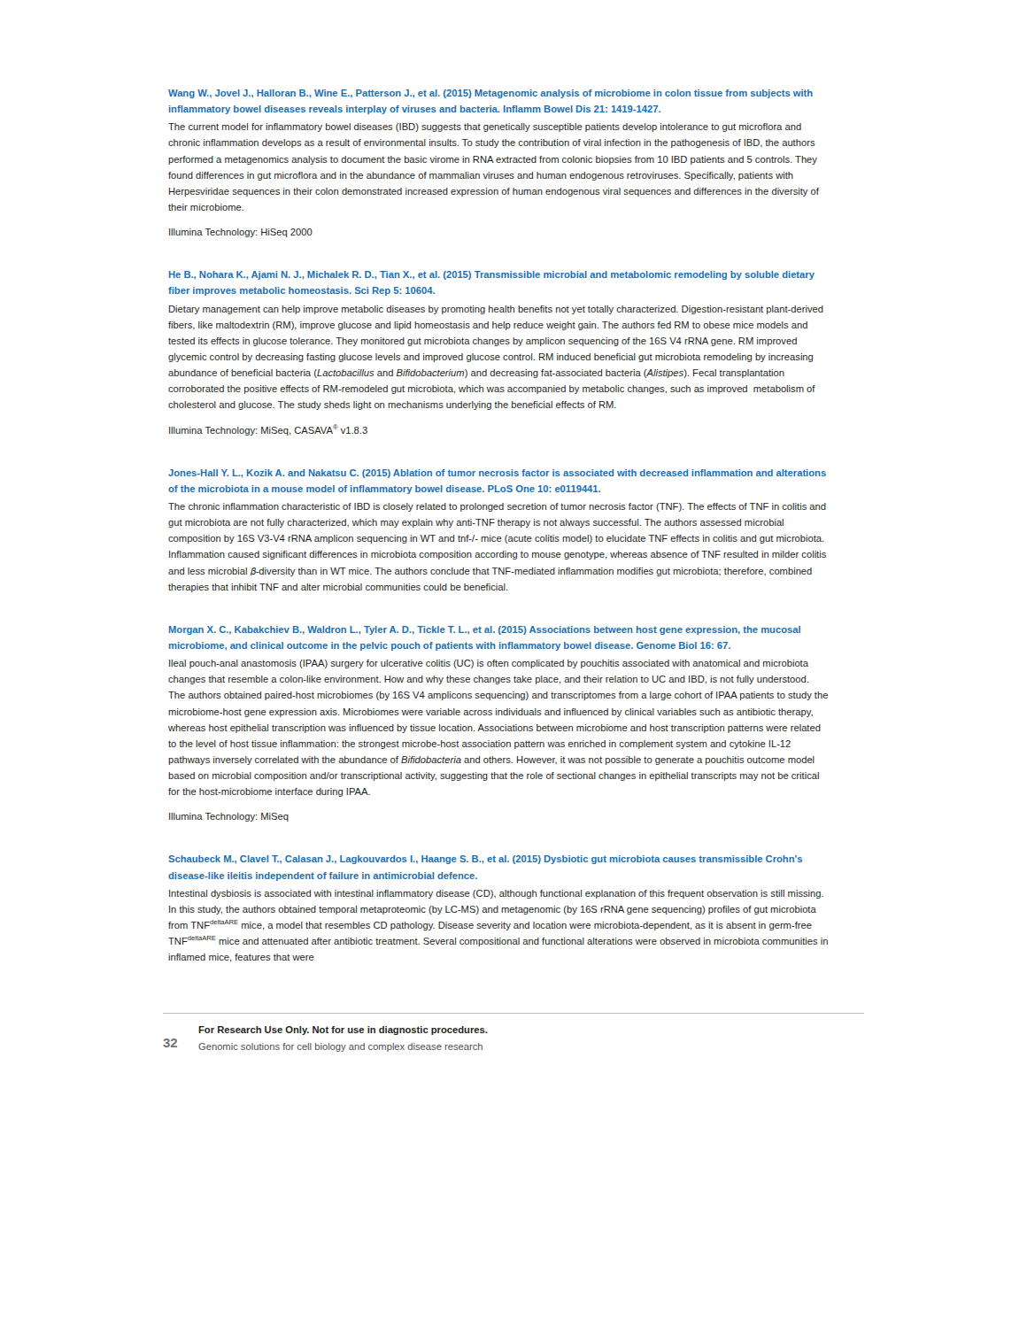Wang W., Jovel J., Halloran B., Wine E., Patterson J., et al. (2015) Metagenomic analysis of microbiome in colon tissue from subjects with inflammatory bowel diseases reveals interplay of viruses and bacteria. Inflamm Bowel Dis 21: 1419-1427.
The current model for inflammatory bowel diseases (IBD) suggests that genetically susceptible patients develop intolerance to gut microflora and chronic inflammation develops as a result of environmental insults. To study the contribution of viral infection in the pathogenesis of IBD, the authors performed a metagenomics analysis to document the basic virome in RNA extracted from colonic biopsies from 10 IBD patients and 5 controls. They found differences in gut microflora and in the abundance of mammalian viruses and human endogenous retroviruses. Specifically, patients with Herpesviridae sequences in their colon demonstrated increased expression of human endogenous viral sequences and differences in the diversity of their microbiome.
Illumina Technology: HiSeq 2000
He B., Nohara K., Ajami N. J., Michalek R. D., Tian X., et al. (2015) Transmissible microbial and metabolomic remodeling by soluble dietary fiber improves metabolic homeostasis. Sci Rep 5: 10604.
Dietary management can help improve metabolic diseases by promoting health benefits not yet totally characterized. Digestion-resistant plant-derived fibers, like maltodextrin (RM), improve glucose and lipid homeostasis and help reduce weight gain. The authors fed RM to obese mice models and tested its effects in glucose tolerance. They monitored gut microbiota changes by amplicon sequencing of the 16S V4 rRNA gene. RM improved glycemic control by decreasing fasting glucose levels and improved glucose control. RM induced beneficial gut microbiota remodeling by increasing abundance of beneficial bacteria (Lactobacillus and Bifidobacterium) and decreasing fat-associated bacteria (Alistipes). Fecal transplantation corroborated the positive effects of RM-remodeled gut microbiota, which was accompanied by metabolic changes, such as improved metabolism of cholesterol and glucose. The study sheds light on mechanisms underlying the beneficial effects of RM.
Illumina Technology: MiSeq, CASAVA® v1.8.3
Jones-Hall Y. L., Kozik A. and Nakatsu C. (2015) Ablation of tumor necrosis factor is associated with decreased inflammation and alterations of the microbiota in a mouse model of inflammatory bowel disease. PLoS One 10: e0119441.
The chronic inflammation characteristic of IBD is closely related to prolonged secretion of tumor necrosis factor (TNF). The effects of TNF in colitis and gut microbiota are not fully characterized, which may explain why anti-TNF therapy is not always successful. The authors assessed microbial composition by 16S V3-V4 rRNA amplicon sequencing in WT and tnf-/- mice (acute colitis model) to elucidate TNF effects in colitis and gut microbiota. Inflammation caused significant differences in microbiota composition according to mouse genotype, whereas absence of TNF resulted in milder colitis and less microbial 𝛽-diversity than in WT mice. The authors conclude that TNF-mediated inflammation modifies gut microbiota; therefore, combined therapies that inhibit TNF and alter microbial communities could be beneficial.
Morgan X. C., Kabakchiev B., Waldron L., Tyler A. D., Tickle T. L., et al. (2015) Associations between host gene expression, the mucosal microbiome, and clinical outcome in the pelvic pouch of patients with inflammatory bowel disease. Genome Biol 16: 67.
Ileal pouch-anal anastomosis (IPAA) surgery for ulcerative colitis (UC) is often complicated by pouchitis associated with anatomical and microbiota changes that resemble a colon-like environment. How and why these changes take place, and their relation to UC and IBD, is not fully understood. The authors obtained paired-host microbiomes (by 16S V4 amplicons sequencing) and transcriptomes from a large cohort of IPAA patients to study the microbiome-host gene expression axis. Microbiomes were variable across individuals and influenced by clinical variables such as antibiotic therapy, whereas host epithelial transcription was influenced by tissue location. Associations between microbiome and host transcription patterns were related to the level of host tissue inflammation: the strongest microbe-host association pattern was enriched in complement system and cytokine IL-12 pathways inversely correlated with the abundance of Bifidobacteria and others. However, it was not possible to generate a pouchitis outcome model based on microbial composition and/or transcriptional activity, suggesting that the role of sectional changes in epithelial transcripts may not be critical for the host-microbiome interface during IPAA.
Illumina Technology: MiSeq
Schaubeck M., Clavel T., Calasan J., Lagkouvardos I., Haange S. B., et al. (2015) Dysbiotic gut microbiota causes transmissible Crohn's disease-like ileitis independent of failure in antimicrobial defence.
Intestinal dysbiosis is associated with intestinal inflammatory disease (CD), although functional explanation of this frequent observation is still missing. In this study, the authors obtained temporal metaproteomic (by LC-MS) and metagenomic (by 16S rRNA gene sequencing) profiles of gut microbiota from TNFdeltaARE mice, a model that resembles CD pathology. Disease severity and location were microbiota-dependent, as it is absent in germ-free TNFdeltaARE mice and attenuated after antibiotic treatment. Several compositional and functional alterations were observed in microbiota communities in inflamed mice, features that were
32
For Research Use Only. Not for use in diagnostic procedures. Genomic solutions for cell biology and complex disease research